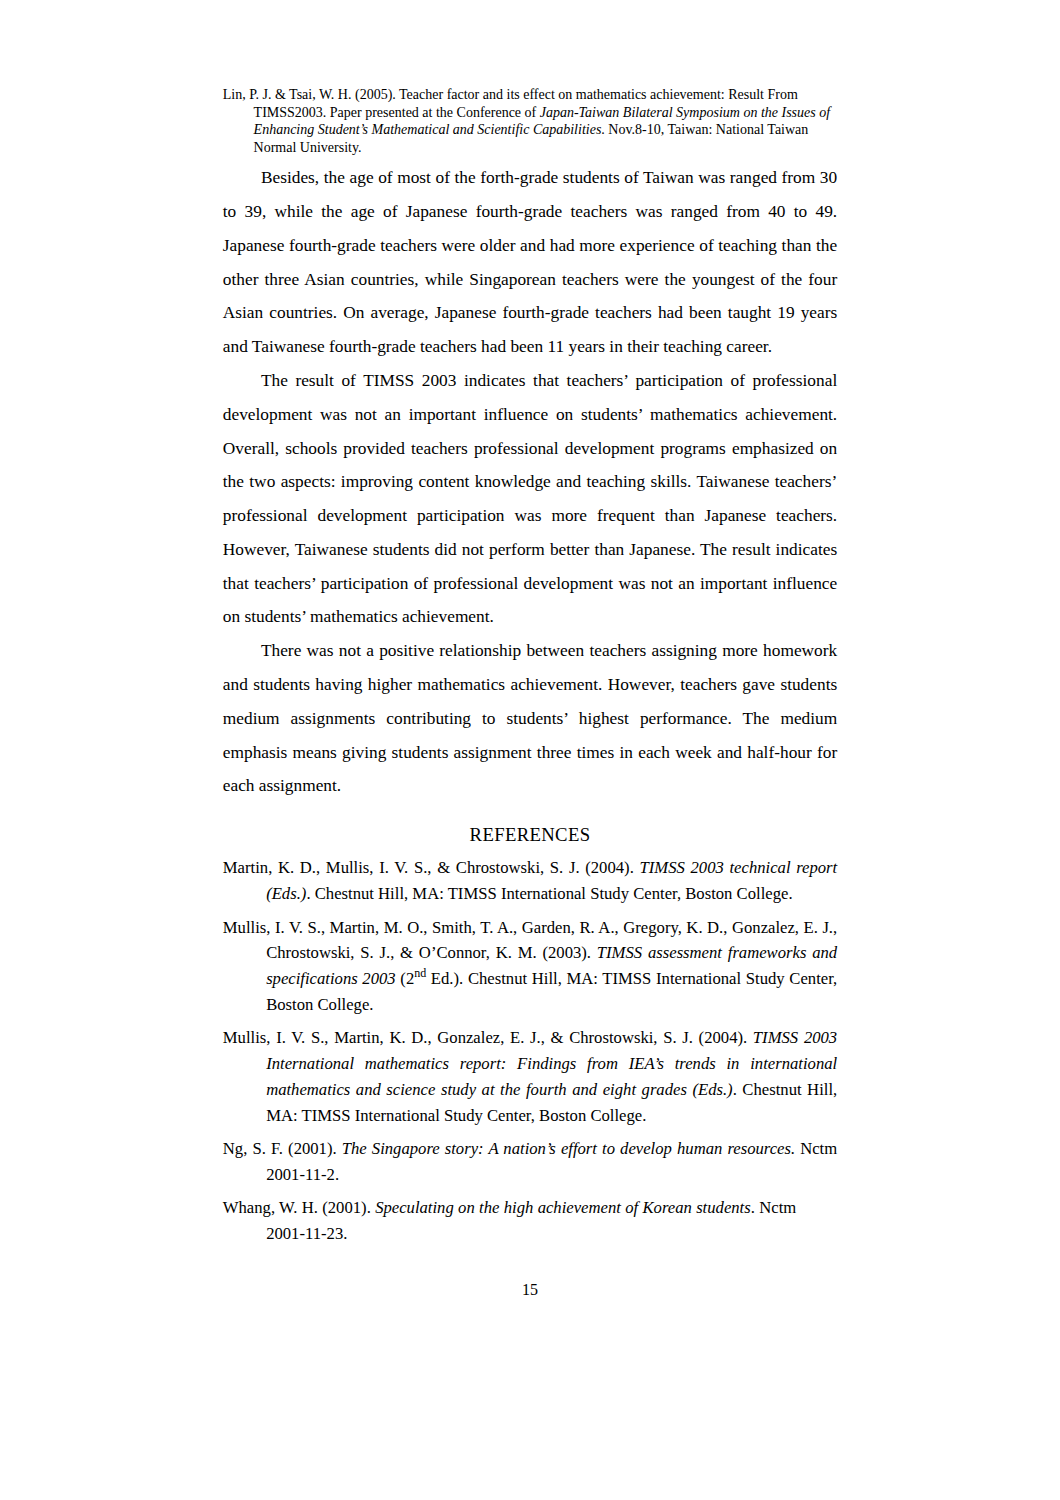Lin, P. J. & Tsai, W. H. (2005). Teacher factor and its effect on mathematics achievement: Result From TIMSS2003. Paper presented at the Conference of Japan-Taiwan Bilateral Symposium on the Issues of Enhancing Student’s Mathematical and Scientific Capabilities. Nov.8-10, Taiwan: National Taiwan Normal University.
Besides, the age of most of the forth-grade students of Taiwan was ranged from 30 to 39, while the age of Japanese fourth-grade teachers was ranged from 40 to 49. Japanese fourth-grade teachers were older and had more experience of teaching than the other three Asian countries, while Singaporean teachers were the youngest of the four Asian countries. On average, Japanese fourth-grade teachers had been taught 19 years and Taiwanese fourth-grade teachers had been 11 years in their teaching career.
The result of TIMSS 2003 indicates that teachers’ participation of professional development was not an important influence on students’ mathematics achievement. Overall, schools provided teachers professional development programs emphasized on the two aspects: improving content knowledge and teaching skills. Taiwanese teachers’ professional development participation was more frequent than Japanese teachers. However, Taiwanese students did not perform better than Japanese. The result indicates that teachers’ participation of professional development was not an important influence on students’ mathematics achievement.
There was not a positive relationship between teachers assigning more homework and students having higher mathematics achievement. However, teachers gave students medium assignments contributing to students’ highest performance. The medium emphasis means giving students assignment three times in each week and half-hour for each assignment.
REFERENCES
Martin, K. D., Mullis, I. V. S., & Chrostowski, S. J. (2004). TIMSS 2003 technical report (Eds.). Chestnut Hill, MA: TIMSS International Study Center, Boston College.
Mullis, I. V. S., Martin, M. O., Smith, T. A., Garden, R. A., Gregory, K. D., Gonzalez, E. J., Chrostowski, S. J., & O’Connor, K. M. (2003). TIMSS assessment frameworks and specifications 2003 (2nd Ed.). Chestnut Hill, MA: TIMSS International Study Center, Boston College.
Mullis, I. V. S., Martin, K. D., Gonzalez, E. J., & Chrostowski, S. J. (2004). TIMSS 2003 International mathematics report: Findings from IEA’s trends in international mathematics and science study at the fourth and eight grades (Eds.). Chestnut Hill, MA: TIMSS International Study Center, Boston College.
Ng, S. F. (2001). The Singapore story: A nation’s effort to develop human resources. Nctm 2001-11-2.
Whang, W. H. (2001). Speculating on the high achievement of Korean students. Nctm 2001-11-23.
15